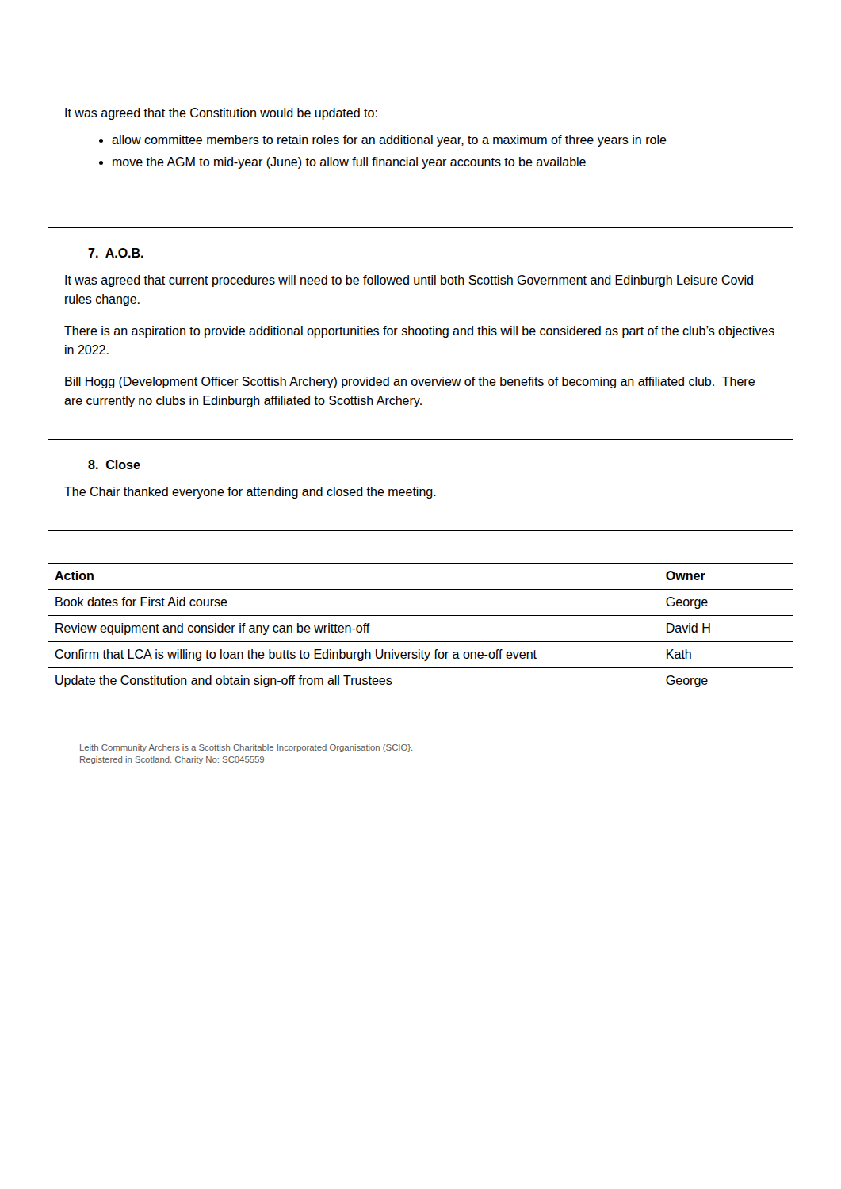It was agreed that the Constitution would be updated to:
allow committee members to retain roles for an additional year, to a maximum of three years in role
move the AGM to mid-year (June) to allow full financial year accounts to be available
7. A.O.B.
It was agreed that current procedures will need to be followed until both Scottish Government and Edinburgh Leisure Covid rules change.
There is an aspiration to provide additional opportunities for shooting and this will be considered as part of the club’s objectives in 2022.
Bill Hogg (Development Officer Scottish Archery) provided an overview of the benefits of becoming an affiliated club. There are currently no clubs in Edinburgh affiliated to Scottish Archery.
8. Close
The Chair thanked everyone for attending and closed the meeting.
| Action | Owner |
| --- | --- |
| Book dates for First Aid course | George |
| Review equipment and consider if any can be written-off | David H |
| Confirm that LCA is willing to loan the butts to Edinburgh University for a one-off event | Kath |
| Update the Constitution and obtain sign-off from all Trustees | George |
Leith Community Archers is a Scottish Charitable Incorporated Organisation (SCIO}.
Registered in Scotland. Charity No: SC045559